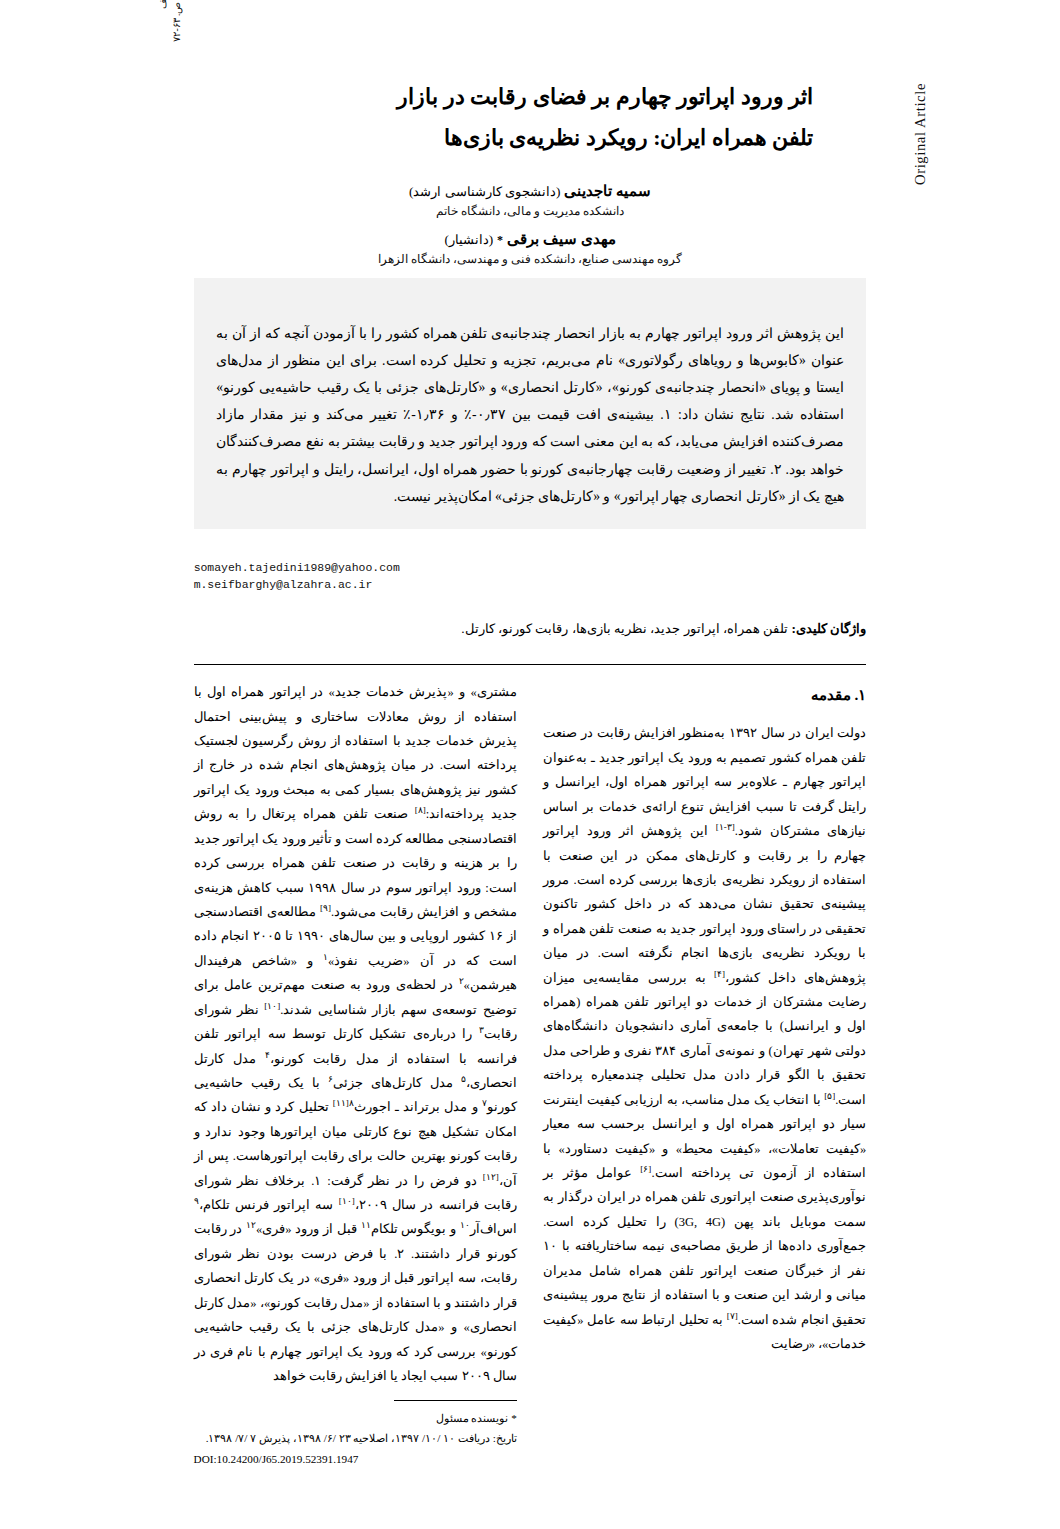Original Article
مهندسی صنایع و مدیریت شریف
دوره‌ی ۱-۳۵ (۱)، شماره‌ی ۱/۱، ص. ۶۳-۷۲
(تابستان ۱۳۹۹)
اثر ورود اپراتور چهارم بر فضای رقابت در بازار
تلفن همراه ایران: رویکرد نظریه‌ی بازی‌ها
سمیه تاجدینی (دانشجوی کارشناسی ارشد)
دانشکده مدیریت و مالی، دانشگاه خاتم
مهدی سیف برقی * (دانشیار)
گروه مهندسی صنایع، دانشکده فنی و مهندسی، دانشگاه الزهرا
این پژوهش اثر ورود اپراتور چهارم به بازار انحصار چندجانبه‌ی تلفن همراه کشور را با آزمودن آنچه که از آن به عنوان «کابوس‌ها و رویاهای رگولاتوری» نام می‌بریم، تجزیه و تحلیل کرده است. برای این منظور از مدل‌های ایستا و پویای «انحصار چندجانبه‌ی کورنو»، «کارتل انحصاری» و «کارتل‌های جزئی با یک رقیب حاشیه‌یی کورنو» استفاده شد. نتایج نشان داد: ۱. بیشینه‌ی افت قیمت بین ۰٫۳۷-٪ و ۱٫۳۶-٪ تغییر می‌کند و نیز مقدار مازاد مصرف‌کننده افزایش می‌یابد، که به این معنی است که ورود اپراتور جدید و رقابت بیشتر به نفع مصرف‌کنندگان خواهد بود. ۲. تغییر از وضعیت رقابت چهارجانبه‌ی کورنو با حضور همراه اول، ایرانسل، رایتل و اپراتور چهارم به هیچ یک از «کارتل انحصاری چهار اپراتور» و «کارتل‌های جزئی» امکان‌پذیر نیست.
somayeh.tajedini1989@yahoo.com
m.seifbarghy@alzahra.ac.ir
واژگان کلیدی: تلفن همراه، اپراتور جدید، نظریه بازی‌ها، رقابت کورنو، کارتل.
۱. مقدمه
دولت ایران در سال ۱۳۹۲ به‌منظور افزایش رقابت در صنعت تلفن همراه کشور تصمیم به ورود یک اپراتور جدید ـ به‌عنوان اپراتور چهارم ـ علاوه‌بر سه اپراتور همراه اول، ایرانسل و رایتل گرفت تا سبب افزایش تنوع ارائه‌ی خدمات بر اساس نیازهای مشترکان شود.[۳-۱] این پژوهش اثر ورود اپراتور چهارم را بر رقابت و کارتل‌های ممکن در این صنعت با استفاده از رویکرد نظریه‌ی بازی‌ها بررسی کرده است. مرور پیشینه‌ی تحقیق نشان می‌دهد که در داخل کشور تاکنون تحقیقی در راستای ورود اپراتور جدید به صنعت تلفن همراه و با رویکرد نظریه‌ی بازی‌ها انجام نگرفته است. در میان پژوهش‌های داخل کشور،[۴] به بررسی مقایسه‌یی میزان رضایت مشترکان از خدمات دو اپراتور تلفن همراه (همراه اول و ایرانسل) با جامعه‌ی آماری دانشجویان دانشگاه‌های دولتی شهر تهران) و نمونه‌ی آماری ۳۸۴ نفری و طراحی مدل تحقیق با الگو قرار دادن مدل تحلیلی چندمعیاره پرداخته است.[۵] با انتخاب یک مدل مناسب، به ارزیابی کیفیت اینترنت سیار دو اپراتور همراه اول و ایرانسل برحسب سه معیار «کیفیت تعاملات»، «کیفیت محیط» و «کیفیت دستاورد» با استفاده از آزمون تی پرداخته است.[۶] عوامل مؤثر بر نوآوری‌پذیری صنعت اپراتوری تلفن همراه در ایران درگذار به سمت موبایل باند پهن (3G, 4G) را تحلیل کرده است. جمع‌آوری داده‌ها از طریق مصاحبه‌ی نیمه ساختاریافته با ۱۰ نفر از خبرگان صنعت اپراتور تلفن همراه شامل مدیران میانی و ارشد این صنعت و با استفاده از نتایج مرور پیشینه‌ی تحقیق انجام شده است.[۷] به تحلیل ارتباط سه عامل «کیفیت خدمات»، «رضایت
مشتری» و «پذیرش خدمات جدید» در اپراتور همراه اول با استفاده از روش معادلات ساختاری و پیش‌بینی احتمال پذیرش خدمات جدید با استفاده از روش رگرسیون لجستیک پرداخته است. در میان پژوهش‌های انجام شده در خارج از کشور نیز پژوهش‌های بسیار کمی به مبحث ورود یک اپراتور جدید پرداخته‌اند:[۸] صنعت تلفن همراه پرتغال را به روش اقتصادسنجی مطالعه کرده است و تأثیر ورود یک اپراتور جدید را بر هزینه و رقابت در صنعت تلفن همراه بررسی کرده است: ورود اپراتور سوم در سال ۱۹۹۸ سبب کاهش هزینه‌ی مشخص و افزایش رقابت می‌شود.[۹] مطالعه‌ی اقتصادسنجی از ۱۶ کشور اروپایی و بین سال‌های ۱۹۹۰ تا ۲۰۰۵ انجام داده است که در آن «ضریب نفوذ»۱ و «شاخص هرفیندال هیرشمن»۲ در لحظه‌ی ورود به صنعت مهم‌ترین عامل برای توضیح توسعه‌ی سهم بازار شناسایی شدند.[۱۰] نظر شورای رقابت۳ را درباره‌ی تشکیل کارتل توسط سه اپراتور تلفن فرانسه با استفاده از مدل رقابت کورنو،۴ مدل کارتل انحصاری،۵ مدل کارتل‌های جزئی۶ با یک رقیب حاشیه‌یی کورنو۷ و مدل برتراند ـ اجورث۸[۱۱] تحلیل کرد و نشان داد که امکان تشکیل هیچ نوع کارتلی میان اپراتورها وجود ندارد و رقابت کورنو بهترین حالت برای رقابت اپراتورهاست. پس از آن،[۱۲] دو فرض را در نظر گرفت: ۱. برخلاف نظر شورای رقابت فرانسه در سال ۲۰۰۹،[۱۰] سه اپراتور فرنس تلکام،۹ اس‌اف‌آر۱۰ و بویگوس تلکام۱۱ قبل از ورود «فری»۱۲ در رقابت کورنو قرار داشتند. ۲. با فرض درست بودن نظر شورای رقابت، سه اپراتور قبل از ورود «فری» در یک کارتل انحصاری قرار داشتند و با استفاده از «مدل رقابت کورنو»، «مدل کارتل انحصاری» و «مدل کارتل‌های جزئی با یک رقیب حاشیه‌یی کورنو» بررسی کرد که ورود یک اپراتور چهارم با نام فری در سال ۲۰۰۹ سبب ایجاد یا افزایش رقابت خواهد
* نویسنده مسئول
تاریخ: دریافت ۱۰ /۱۰/ ۱۳۹۷، اصلاحیه ۲۳ /۶/ ۱۳۹۸، پذیرش ۷ /۷/ ۱۳۹۸.
DOI:10.24200/J65.2019.52391.1947